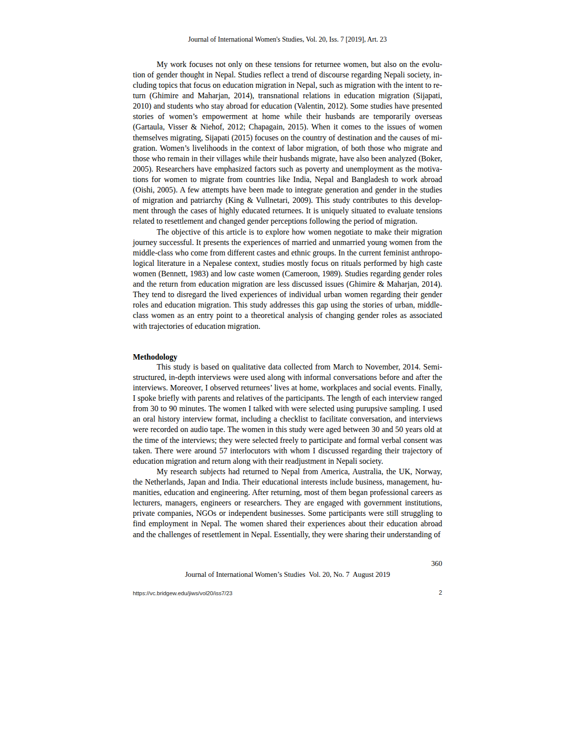Journal of International Women's Studies, Vol. 20, Iss. 7 [2019], Art. 23
My work focuses not only on these tensions for returnee women, but also on the evolution of gender thought in Nepal. Studies reflect a trend of discourse regarding Nepali society, including topics that focus on education migration in Nepal, such as migration with the intent to return (Ghimire and Maharjan, 2014), transnational relations in education migration (Sijapati, 2010) and students who stay abroad for education (Valentin, 2012). Some studies have presented stories of women’s empowerment at home while their husbands are temporarily overseas (Gartaula, Visser & Niehof, 2012; Chapagain, 2015). When it comes to the issues of women themselves migrating, Sijapati (2015) focuses on the country of destination and the causes of migration. Women’s livelihoods in the context of labor migration, of both those who migrate and those who remain in their villages while their husbands migrate, have also been analyzed (Boker, 2005). Researchers have emphasized factors such as poverty and unemployment as the motivations for women to migrate from countries like India, Nepal and Bangladesh to work abroad (Oishi, 2005). A few attempts have been made to integrate generation and gender in the studies of migration and patriarchy (King & Vullnetari, 2009). This study contributes to this development through the cases of highly educated returnees. It is uniquely situated to evaluate tensions related to resettlement and changed gender perceptions following the period of migration.
The objective of this article is to explore how women negotiate to make their migration journey successful. It presents the experiences of married and unmarried young women from the middle-class who come from different castes and ethnic groups. In the current feminist anthropological literature in a Nepalese context, studies mostly focus on rituals performed by high caste women (Bennett, 1983) and low caste women (Cameroon, 1989). Studies regarding gender roles and the return from education migration are less discussed issues (Ghimire & Maharjan, 2014). They tend to disregard the lived experiences of individual urban women regarding their gender roles and education migration. This study addresses this gap using the stories of urban, middle-class women as an entry point to a theoretical analysis of changing gender roles as associated with trajectories of education migration.
Methodology
This study is based on qualitative data collected from March to November, 2014. Semi-structured, in-depth interviews were used along with informal conversations before and after the interviews. Moreover, I observed returnees’ lives at home, workplaces and social events. Finally, I spoke briefly with parents and relatives of the participants. The length of each interview ranged from 30 to 90 minutes. The women I talked with were selected using purupsive sampling. I used an oral history interview format, including a checklist to facilitate conversation, and interviews were recorded on audio tape. The women in this study were aged between 30 and 50 years old at the time of the interviews; they were selected freely to participate and formal verbal consent was taken. There were around 57 interlocutors with whom I discussed regarding their trajectory of education migration and return along with their readjustment in Nepali society.
My research subjects had returned to Nepal from America, Australia, the UK, Norway, the Netherlands, Japan and India. Their educational interests include business, management, humanities, education and engineering. After returning, most of them began professional careers as lecturers, managers, engineers or researchers. They are engaged with government institutions, private companies, NGOs or independent businesses. Some participants were still struggling to find employment in Nepal. The women shared their experiences about their education abroad and the challenges of resettlement in Nepal. Essentially, they were sharing their understanding of
360
Journal of International Women’s Studies Vol. 20, No. 7 August 2019
https://vc.bridgew.edu/jiws/vol20/iss7/23 2